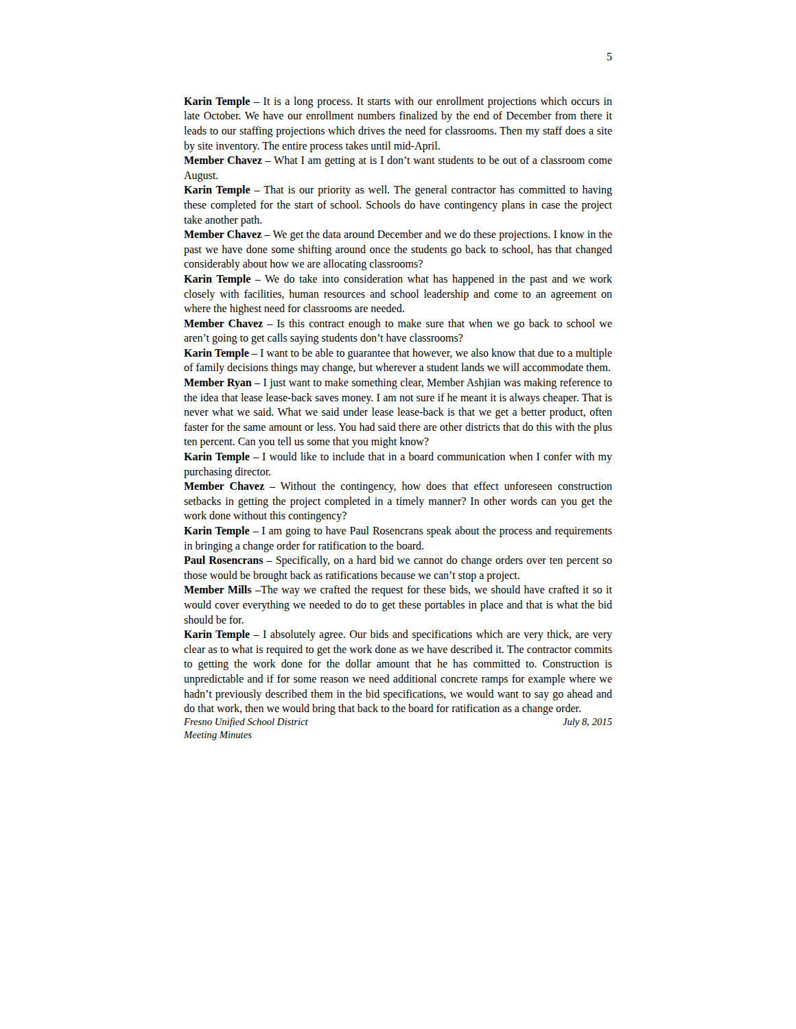5
Karin Temple – It is a long process. It starts with our enrollment projections which occurs in late October. We have our enrollment numbers finalized by the end of December from there it leads to our staffing projections which drives the need for classrooms. Then my staff does a site by site inventory. The entire process takes until mid-April.
Member Chavez – What I am getting at is I don’t want students to be out of a classroom come August.
Karin Temple – That is our priority as well. The general contractor has committed to having these completed for the start of school. Schools do have contingency plans in case the project take another path.
Member Chavez – We get the data around December and we do these projections. I know in the past we have done some shifting around once the students go back to school, has that changed considerably about how we are allocating classrooms?
Karin Temple – We do take into consideration what has happened in the past and we work closely with facilities, human resources and school leadership and come to an agreement on where the highest need for classrooms are needed.
Member Chavez – Is this contract enough to make sure that when we go back to school we aren’t going to get calls saying students don’t have classrooms?
Karin Temple – I want to be able to guarantee that however, we also know that due to a multiple of family decisions things may change, but wherever a student lands we will accommodate them.
Member Ryan – I just want to make something clear, Member Ashjian was making reference to the idea that lease lease-back saves money. I am not sure if he meant it is always cheaper. That is never what we said. What we said under lease lease-back is that we get a better product, often faster for the same amount or less. You had said there are other districts that do this with the plus ten percent. Can you tell us some that you might know?
Karin Temple – I would like to include that in a board communication when I confer with my purchasing director.
Member Chavez – Without the contingency, how does that effect unforeseen construction setbacks in getting the project completed in a timely manner? In other words can you get the work done without this contingency?
Karin Temple – I am going to have Paul Rosencrans speak about the process and requirements in bringing a change order for ratification to the board.
Paul Rosencrans – Specifically, on a hard bid we cannot do change orders over ten percent so those would be brought back as ratifications because we can’t stop a project.
Member Mills –The way we crafted the request for these bids, we should have crafted it so it would cover everything we needed to do to get these portables in place and that is what the bid should be for.
Karin Temple – I absolutely agree. Our bids and specifications which are very thick, are very clear as to what is required to get the work done as we have described it. The contractor commits to getting the work done for the dollar amount that he has committed to. Construction is unpredictable and if for some reason we need additional concrete ramps for example where we hadn’t previously described them in the bid specifications, we would want to say go ahead and do that work, then we would bring that back to the board for ratification as a change order.
Fresno Unified School District July 8, 2015
Meeting Minutes